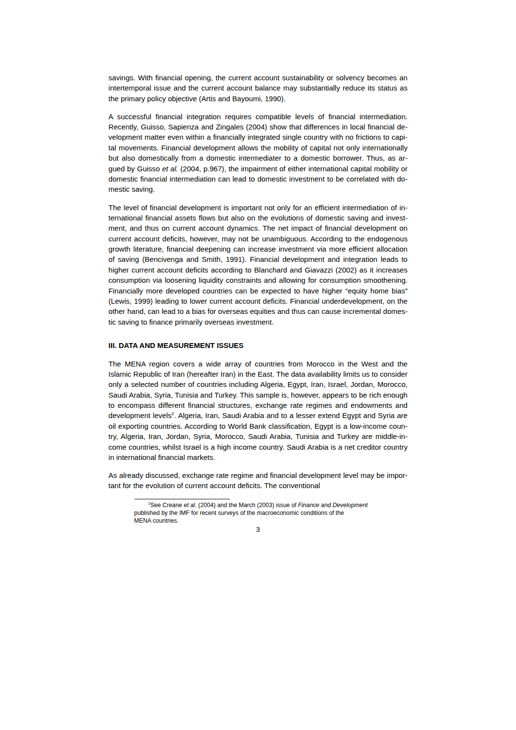savings. With financial opening, the current account sustainability or solvency becomes an intertemporal issue and the current account balance may substantially reduce its status as the primary policy objective (Artis and Bayoumi, 1990).
A successful financial integration requires compatible levels of financial intermediation. Recently, Guisso, Sapienza and Zingales (2004) show that differences in local financial development matter even within a financially integrated single country with no frictions to capital movements. Financial development allows the mobility of capital not only internationally but also domestically from a domestic intermediater to a domestic borrower. Thus, as argued by Guisso et al. (2004, p.967), the impairment of either international capital mobility or domestic financial intermediation can lead to domestic investment to be correlated with domestic saving.
The level of financial development is important not only for an efficient intermediation of international financial assets flows but also on the evolutions of domestic saving and investment, and thus on current account dynamics. The net impact of financial development on current account deficits, however, may not be unambiguous. According to the endogenous growth literature, financial deepening can increase investment via more efficient allocation of saving (Bencivenga and Smith, 1991). Financial development and integration leads to higher current account deficits according to Blanchard and Giavazzi (2002) as it increases consumption via loosening liquidity constraints and allowing for consumption smoothening. Financially more developed countries can be expected to have higher “equity home bias” (Lewis, 1999) leading to lower current account deficits. Financial underdevelopment, on the other hand, can lead to a bias for overseas equities and thus can cause incremental domestic saving to finance primarily overseas investment.
III. DATA AND MEASUREMENT ISSUES
The MENA region covers a wide array of countries from Morocco in the West and the Islamic Republic of Iran (hereafter Iran) in the East. The data availability limits us to consider only a selected number of countries including Algeria, Egypt, Iran, Israel, Jordan, Morocco, Saudi Arabia, Syria, Tunisia and Turkey. This sample is, however, appears to be rich enough to encompass different financial structures, exchange rate regimes and endowments and development levels2. Algeria, Iran, Saudi Arabia and to a lesser extend Egypt and Syria are oil exporting countries. According to World Bank classification, Egypt is a low-income country, Algeria, Iran, Jordan, Syria, Morocco, Saudi Arabia, Tunisia and Turkey are middle-income countries, whilst Israel is a high income country. Saudi Arabia is a net creditor country in international financial markets.
As already discussed, exchange rate regime and financial development level may be important for the evolution of current account deficits. The conventional
2See Creane et al. (2004) and the March (2003) issue of Finance and Development published by the IMF for recent surveys of the macroeconomic conditions of the MENA countries.
3